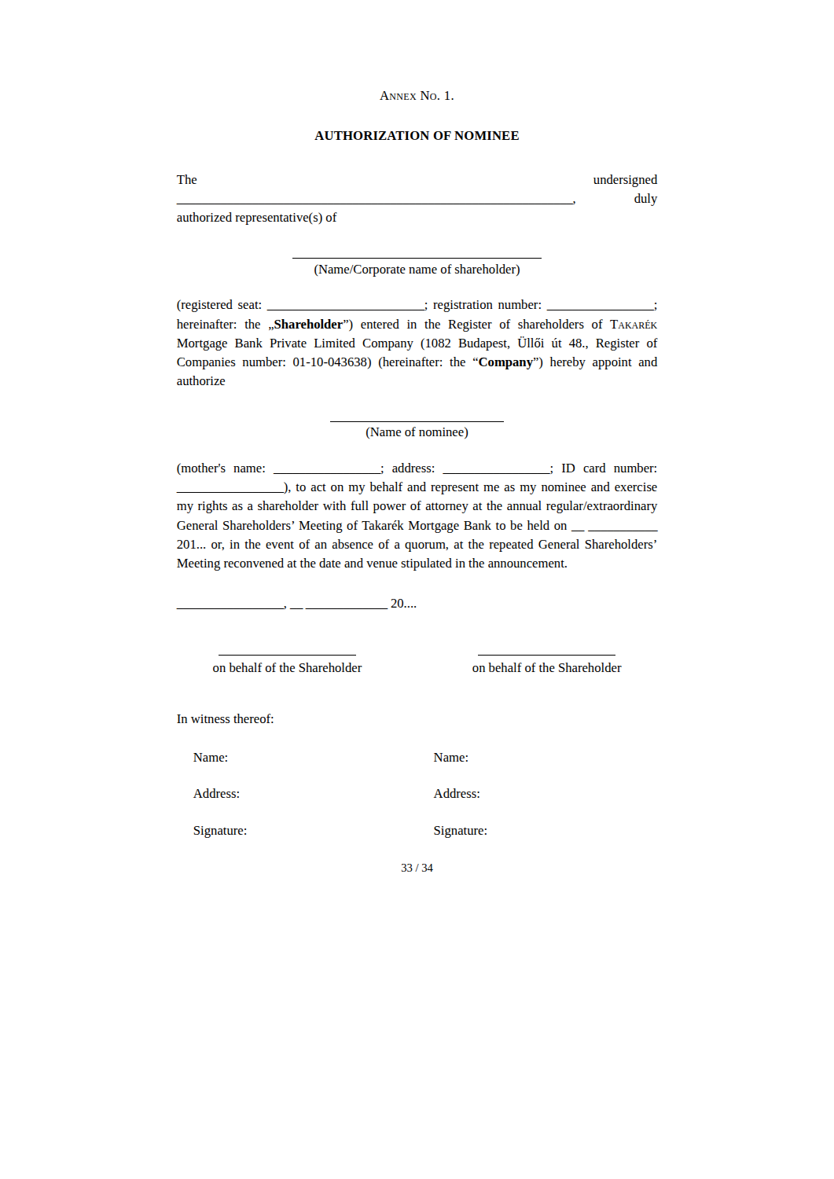Annex No. 1.
AUTHORIZATION OF NOMINEE
The undersigned _______________________________________________________________, duly authorized representative(s) of
(Name/Corporate name of shareholder)
(registered seat: _________________________; registration number: _________________; hereinafter: the „Shareholder”) entered in the Register of shareholders of Takarék Mortgage Bank Private Limited Company (1082 Budapest, Üllői út 48., Register of Companies number: 01-10-043638) (hereinafter: the “Company”) hereby appoint and authorize
(Name of nominee)
(mother's name: _________________; address: _________________; ID card number: _________________), to act on my behalf and represent me as my nominee and exercise my rights as a shareholder with full power of attorney at the annual regular/extraordinary General Shareholders’ Meeting of Takarék Mortgage Bank to be held on __ ___________ 201... or, in the event of an absence of a quorum, at the repeated General Shareholders’ Meeting reconvened at the date and venue stipulated in the announcement.
_________________, __ _____________ 20....
on behalf of the Shareholder
on behalf of the Shareholder
In witness thereof:
Name:
Address:
Signature:
Name:
Address:
Signature:
33 / 34